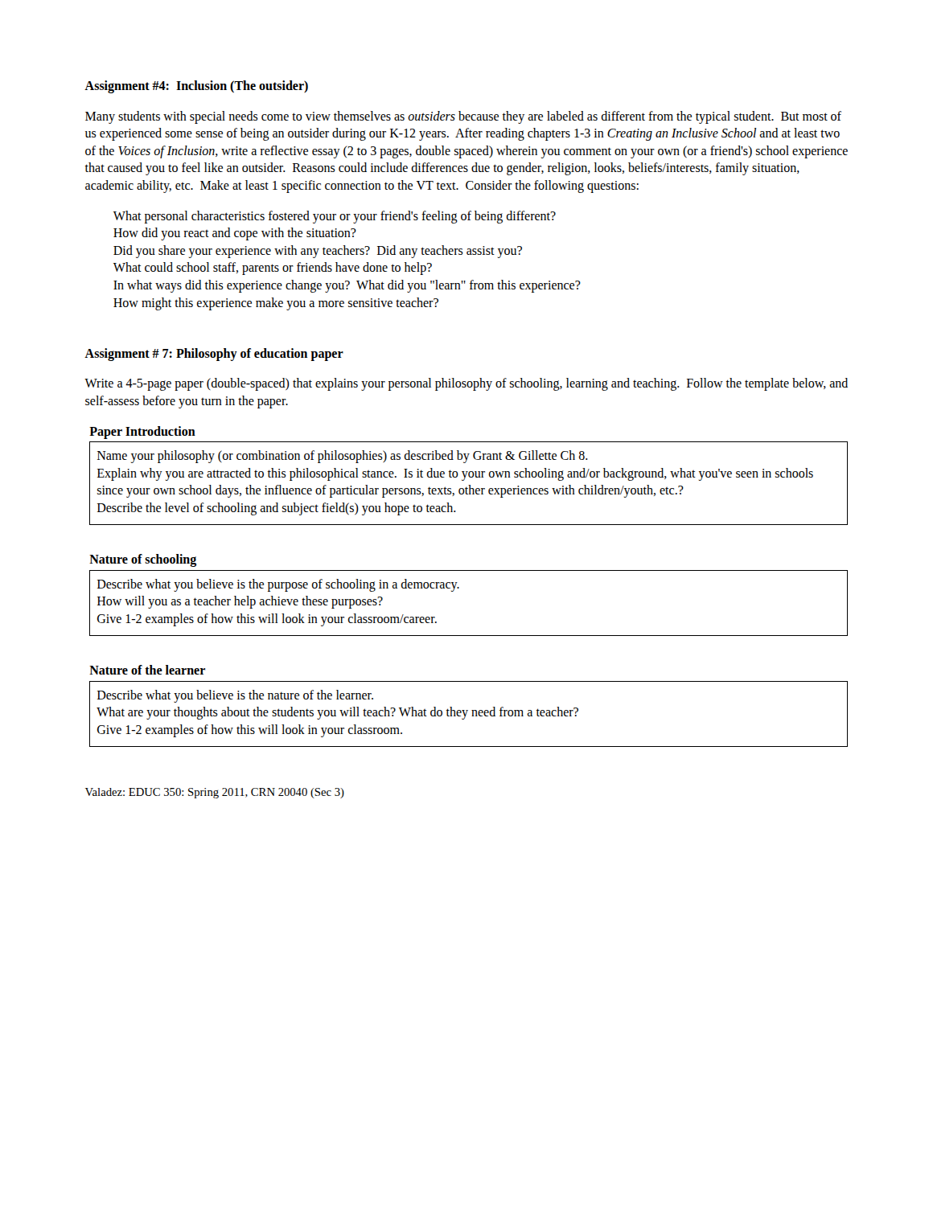Assignment #4: Inclusion (The outsider)
Many students with special needs come to view themselves as outsiders because they are labeled as different from the typical student. But most of us experienced some sense of being an outsider during our K-12 years. After reading chapters 1-3 in Creating an Inclusive School and at least two of the Voices of Inclusion, write a reflective essay (2 to 3 pages, double spaced) wherein you comment on your own (or a friend's) school experience that caused you to feel like an outsider. Reasons could include differences due to gender, religion, looks, beliefs/interests, family situation, academic ability, etc. Make at least 1 specific connection to the VT text. Consider the following questions:
What personal characteristics fostered your or your friend's feeling of being different?
How did you react and cope with the situation?
Did you share your experience with any teachers? Did any teachers assist you?
What could school staff, parents or friends have done to help?
In what ways did this experience change you? What did you "learn" from this experience?
How might this experience make you a more sensitive teacher?
Assignment # 7: Philosophy of education paper
Write a 4-5-page paper (double-spaced) that explains your personal philosophy of schooling, learning and teaching. Follow the template below, and self-assess before you turn in the paper.
Paper Introduction
Name your philosophy (or combination of philosophies) as described by Grant & Gillette Ch 8.
Explain why you are attracted to this philosophical stance. Is it due to your own schooling and/or background, what you've seen in schools since your own school days, the influence of particular persons, texts, other experiences with children/youth, etc.?
Describe the level of schooling and subject field(s) you hope to teach.
Nature of schooling
Describe what you believe is the purpose of schooling in a democracy.
How will you as a teacher help achieve these purposes?
Give 1-2 examples of how this will look in your classroom/career.
Nature of the learner
Describe what you believe is the nature of the learner.
What are your thoughts about the students you will teach? What do they need from a teacher?
Give 1-2 examples of how this will look in your classroom.
Valadez: EDUC 350: Spring 2011, CRN 20040 (Sec 3)